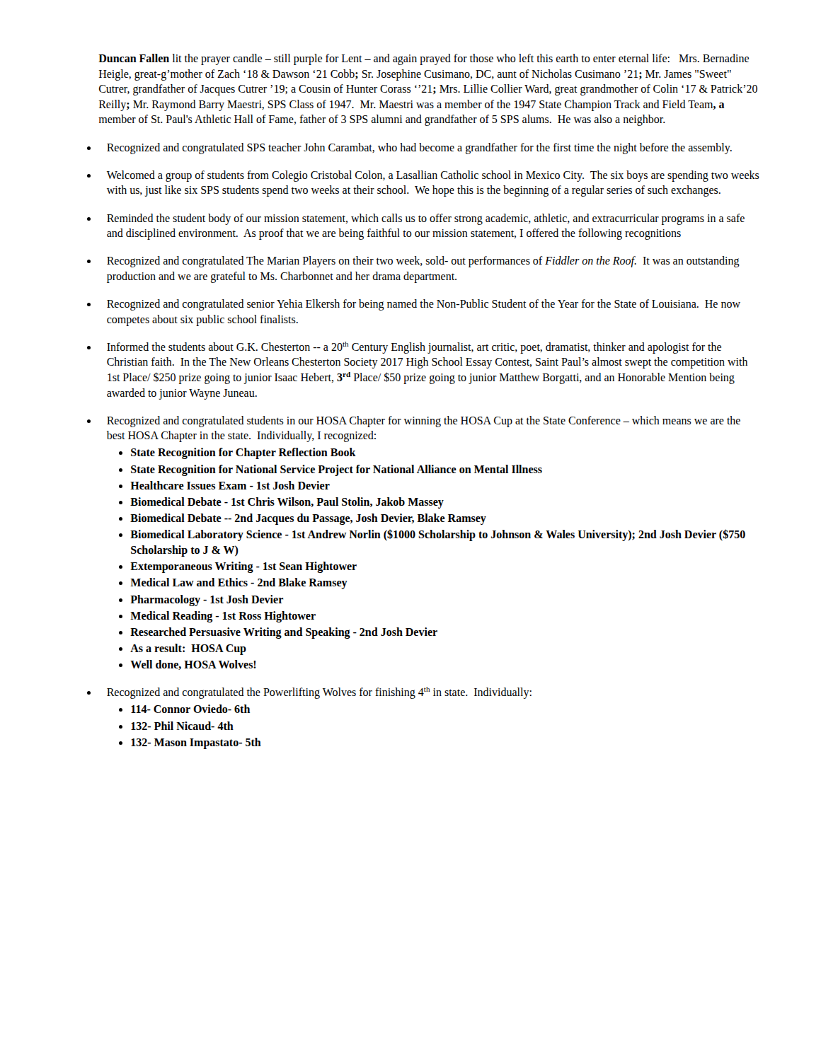Duncan Fallen lit the prayer candle – still purple for Lent – and again prayed for those who left this earth to enter eternal life: Mrs. Bernadine Heigle, great-g’mother of Zach ‘18 & Dawson ‘21 Cobb; Sr. Josephine Cusimano, DC, aunt of Nicholas Cusimano ’21; Mr. James "Sweet" Cutrer, grandfather of Jacques Cutrer ’19; a Cousin of Hunter Corass ‘’21; Mrs. Lillie Collier Ward, great grandmother of Colin ‘17 & Patrick’20 Reilly; Mr. Raymond Barry Maestri, SPS Class of 1947. Mr. Maestri was a member of the 1947 State Champion Track and Field Team, a member of St. Paul's Athletic Hall of Fame, father of 3 SPS alumni and grandfather of 5 SPS alums. He was also a neighbor.
Recognized and congratulated SPS teacher John Carambat, who had become a grandfather for the first time the night before the assembly.
Welcomed a group of students from Colegio Cristobal Colon, a Lasallian Catholic school in Mexico City. The six boys are spending two weeks with us, just like six SPS students spend two weeks at their school. We hope this is the beginning of a regular series of such exchanges.
Reminded the student body of our mission statement, which calls us to offer strong academic, athletic, and extracurricular programs in a safe and disciplined environment. As proof that we are being faithful to our mission statement, I offered the following recognitions
Recognized and congratulated The Marian Players on their two week, sold- out performances of Fiddler on the Roof. It was an outstanding production and we are grateful to Ms. Charbonnet and her drama department.
Recognized and congratulated senior Yehia Elkersh for being named the Non-Public Student of the Year for the State of Louisiana. He now competes about six public school finalists.
Informed the students about G.K. Chesterton -- a 20th Century English journalist, art critic, poet, dramatist, thinker and apologist for the Christian faith. In the The New Orleans Chesterton Society 2017 High School Essay Contest, Saint Paul’s almost swept the competition with 1st Place/ $250 prize going to junior Isaac Hebert, 3rd Place/ $50 prize going to junior Matthew Borgatti, and an Honorable Mention being awarded to junior Wayne Juneau.
Recognized and congratulated students in our HOSA Chapter for winning the HOSA Cup at the State Conference – which means we are the best HOSA Chapter in the state. Individually, I recognized:
State Recognition for Chapter Reflection Book
State Recognition for National Service Project for National Alliance on Mental Illness
Healthcare Issues Exam - 1st Josh Devier
Biomedical Debate - 1st Chris Wilson, Paul Stolin, Jakob Massey
Biomedical Debate -- 2nd Jacques du Passage, Josh Devier, Blake Ramsey
Biomedical Laboratory Science - 1st Andrew Norlin ($1000 Scholarship to Johnson & Wales University); 2nd Josh Devier ($750 Scholarship to J & W)
Extemporaneous Writing - 1st Sean Hightower
Medical Law and Ethics - 2nd Blake Ramsey
Pharmacology - 1st Josh Devier
Medical Reading - 1st Ross Hightower
Researched Persuasive Writing and Speaking - 2nd Josh Devier
As a result: HOSA Cup
Well done, HOSA Wolves!
Recognized and congratulated the Powerlifting Wolves for finishing 4th in state. Individually:
114- Connor Oviedo- 6th
132- Phil Nicaud- 4th
132- Mason Impastato- 5th